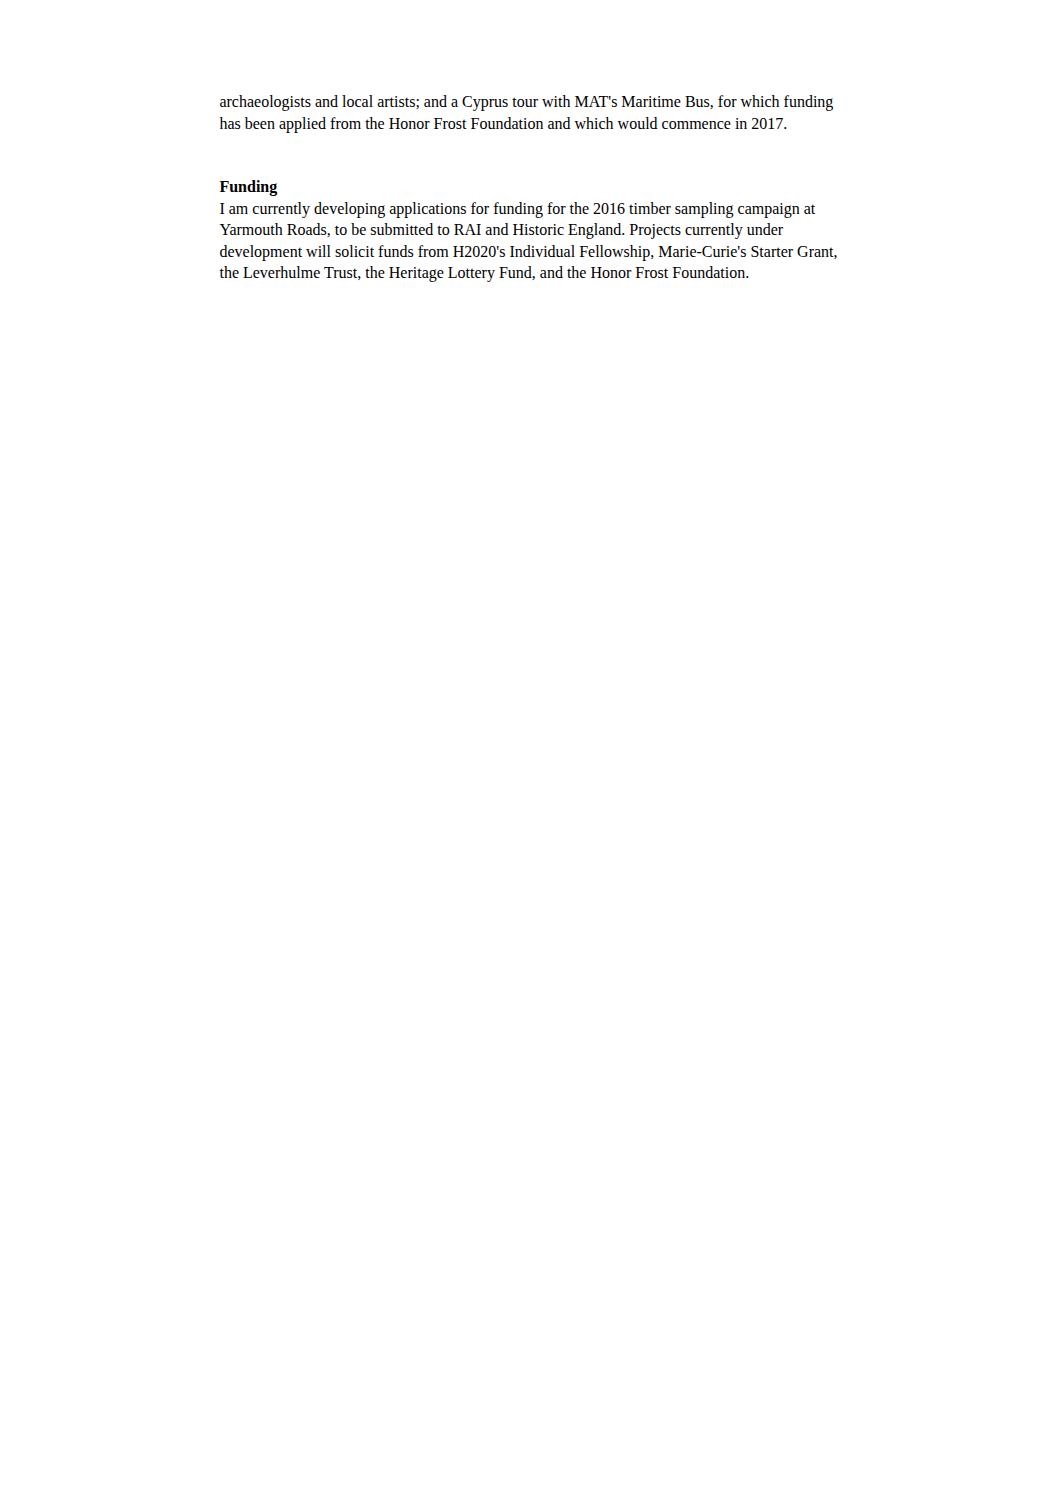archaeologists and local artists; and a Cyprus tour with MAT's Maritime Bus, for which funding has been applied from the Honor Frost Foundation and which would commence in 2017.
Funding
I am currently developing applications for funding for the 2016 timber sampling campaign at Yarmouth Roads, to be submitted to RAI and Historic England. Projects currently under development will solicit funds from H2020's Individual Fellowship, Marie-Curie's Starter Grant, the Leverhulme Trust, the Heritage Lottery Fund, and the Honor Frost Foundation.